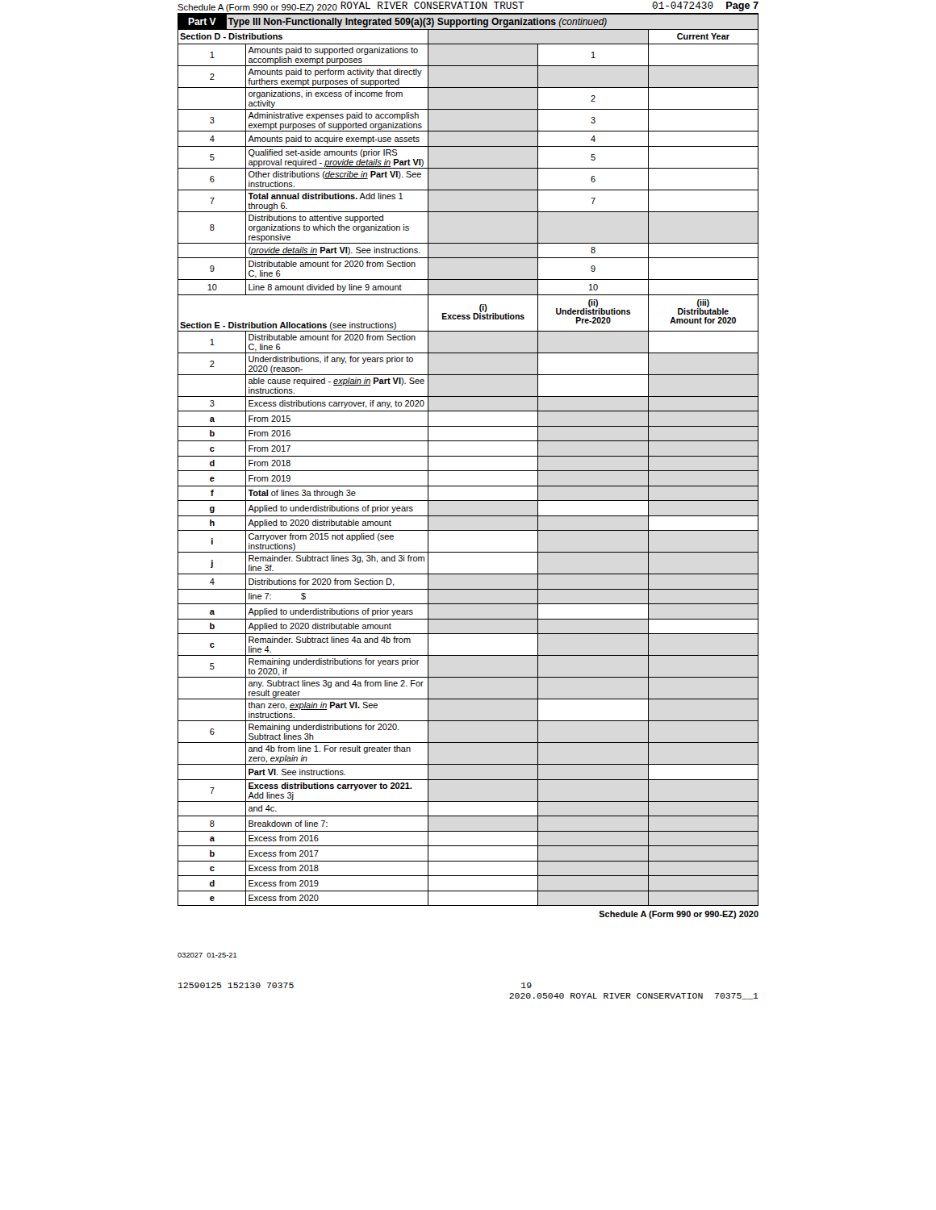Schedule A (Form 990 or 990-EZ) 2020
ROYAL RIVER CONSERVATION TRUST
01-0472430 Page 7
| Part V | Type III Non-Functionally Integrated 509(a)(3) Supporting Organizations (continued) |
| Section D - Distributions | | Current Year |
| 1 | Amounts paid to supported organizations to accomplish exempt purposes | | 1 | |
| 2 | Amounts paid to perform activity that directly furthers exempt purposes of supported | | | |
| | organizations, in excess of income from activity | | 2 | |
| 3 | Administrative expenses paid to accomplish exempt purposes of supported organizations | | 3 | |
| 4 | Amounts paid to acquire exempt-use assets | | 4 | |
| 5 | Qualified set-aside amounts (prior IRS approval required - provide details in Part VI ) | | 5 | |
| 6 | Other distributions ( describe in Part VI ). See instructions. | | 6 | |
| 7 | Total annual distributions. Add lines 1 through 6. | | 7 | |
| 8 | Distributions to attentive supported organizations to which the organization is responsive | | | |
| | ( provide details in Part VI ). See instructions. | | 8 | |
| 9 | Distributable amount for 2020 from Section C, line 6 | | 9 | |
| 10 | Line 8 amount divided by line 9 amount | | 10 | |
| Section E - Distribution Allocations (see instructions) | (i) Excess Distributions | (ii) Underdistributions Pre-2020 | (iii) Distributable Amount for 2020 |
| 1 | Distributable amount for 2020 from Section C, line 6 | | | |
| 2 | Underdistributions, if any, for years prior to 2020 (reason- | | | |
| | able cause required - explain in Part VI ). See instructions. | | | |
| 3 | Excess distributions carryover, if any, to 2020 | | | |
| a | From 2015 | | | |
| b | From 2016 | | | |
| c | From 2017 | | | |
| d | From 2018 | | | |
| e | From 2019 | | | |
| f | Total of lines 3a through 3e | | | |
| g | Applied to underdistributions of prior years | | | |
| h | Applied to 2020 distributable amount | | | |
| i | Carryover from 2015 not applied (see instructions) | | | |
| j | Remainder. Subtract lines 3g, 3h, and 3i from line 3f. | | | |
| 4 | Distributions for 2020 from Section D, | | | |
| | line 7: $ | | | |
| a | Applied to underdistributions of prior years | | | |
| b | Applied to 2020 distributable amount | | | |
| c | Remainder. Subtract lines 4a and 4b from line 4. | | | |
| 5 | Remaining underdistributions for years prior to 2020, if | | | |
| | any. Subtract lines 3g and 4a from line 2. For result greater | | | |
| | than zero, explain in Part VI. See instructions. | | | |
| 6 | Remaining underdistributions for 2020. Subtract lines 3h | | | |
| | and 4b from line 1. For result greater than zero, explain in | | | |
| | Part VI . See instructions. | | | |
| 7 | Excess distributions carryover to 2021. Add lines 3j | | | |
| | and 4c. | | | |
| 8 | Breakdown of line 7: | | | |
| a | Excess from 2016 | | | |
| b | Excess from 2017 | | | |
| c | Excess from 2018 | | | |
| d | Excess from 2019 | | | |
| e | Excess from 2020 | | | |
Schedule A (Form 990 or 990-EZ) 2020
032027 01-25-21
12590125 152130 70375
19
2020.05040 ROYAL RIVER CONSERVATION 70375__1